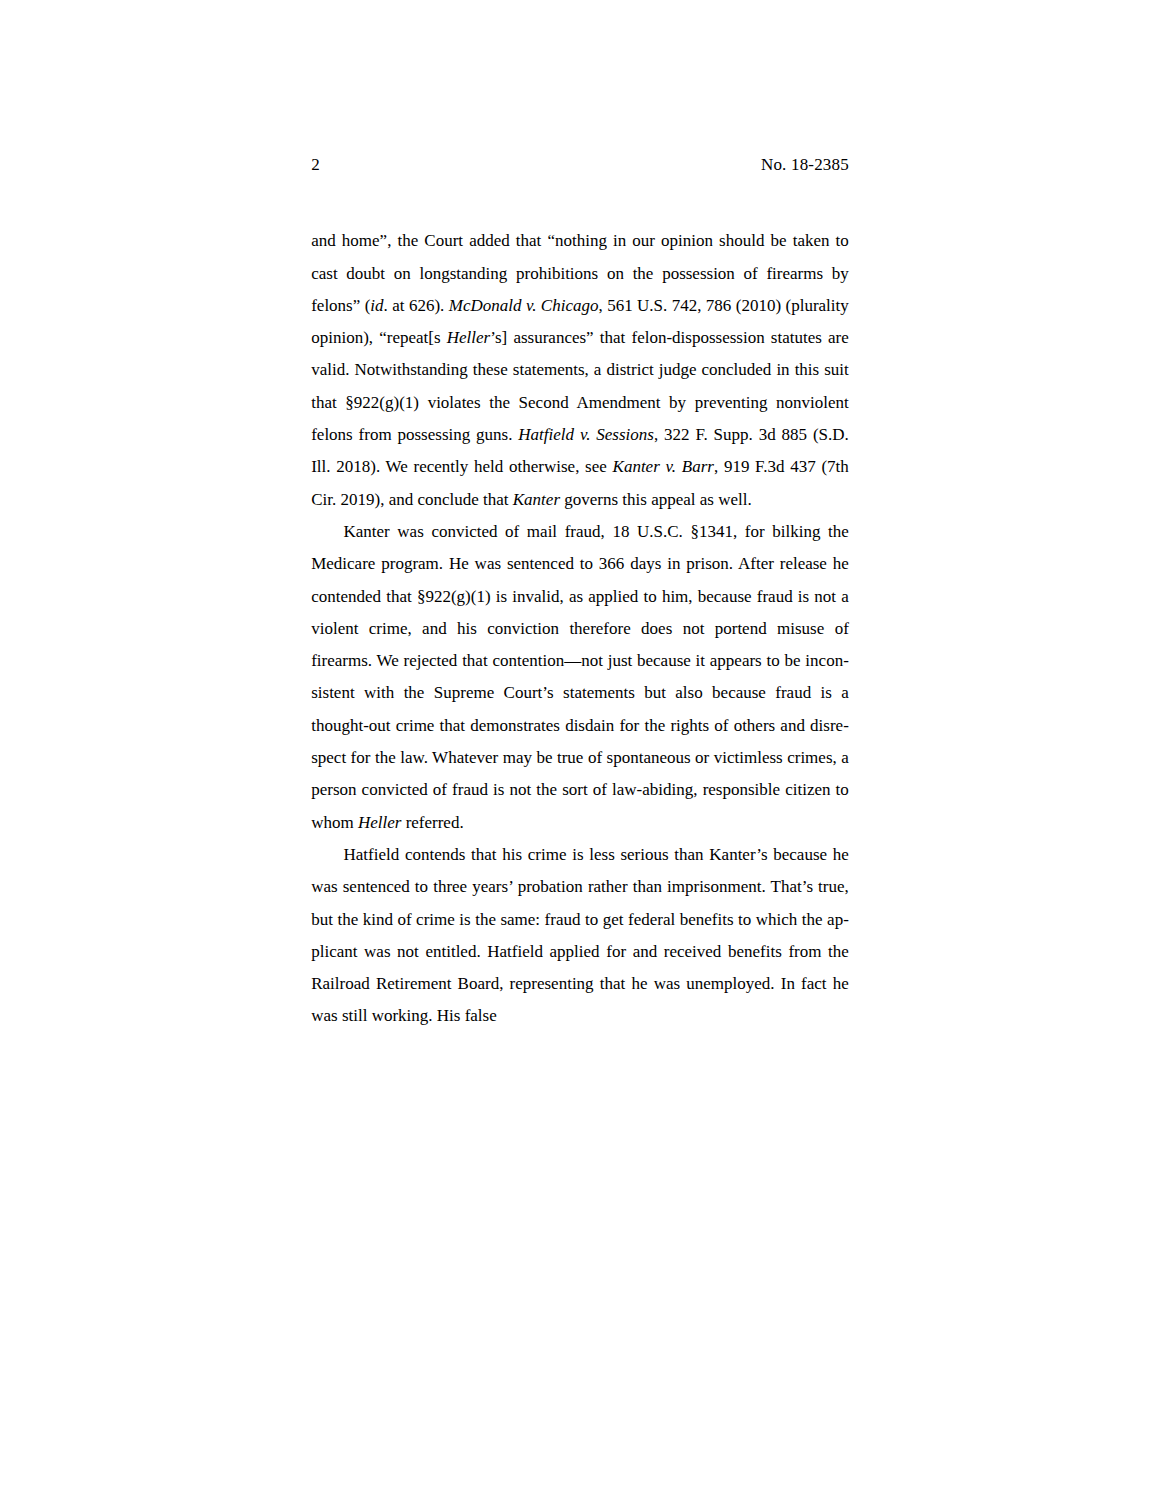2 No. 18-2385
and home”, the Court added that “nothing in our opinion should be taken to cast doubt on longstanding prohibitions on the possession of firearms by felons” (id. at 626). McDonald v. Chicago, 561 U.S. 742, 786 (2010) (plurality opinion), “repeat[s Heller’s] assurances” that felon-dispossession statutes are valid. Notwithstanding these statements, a district judge concluded in this suit that §922(g)(1) violates the Second Amendment by preventing nonviolent felons from possessing guns. Hatfield v. Sessions, 322 F. Supp. 3d 885 (S.D. Ill. 2018). We recently held otherwise, see Kanter v. Barr, 919 F.3d 437 (7th Cir. 2019), and conclude that Kanter governs this appeal as well.
Kanter was convicted of mail fraud, 18 U.S.C. §1341, for bilking the Medicare program. He was sentenced to 366 days in prison. After release he contended that §922(g)(1) is invalid, as applied to him, because fraud is not a violent crime, and his conviction therefore does not portend misuse of firearms. We rejected that contention—not just because it appears to be inconsistent with the Supreme Court’s statements but also because fraud is a thought-out crime that demonstrates disdain for the rights of others and disrespect for the law. Whatever may be true of spontaneous or victimless crimes, a person convicted of fraud is not the sort of law-abiding, responsible citizen to whom Heller referred.
Hatfield contends that his crime is less serious than Kanter’s because he was sentenced to three years’ probation rather than imprisonment. That’s true, but the kind of crime is the same: fraud to get federal benefits to which the applicant was not entitled. Hatfield applied for and received benefits from the Railroad Retirement Board, representing that he was unemployed. In fact he was still working. His false